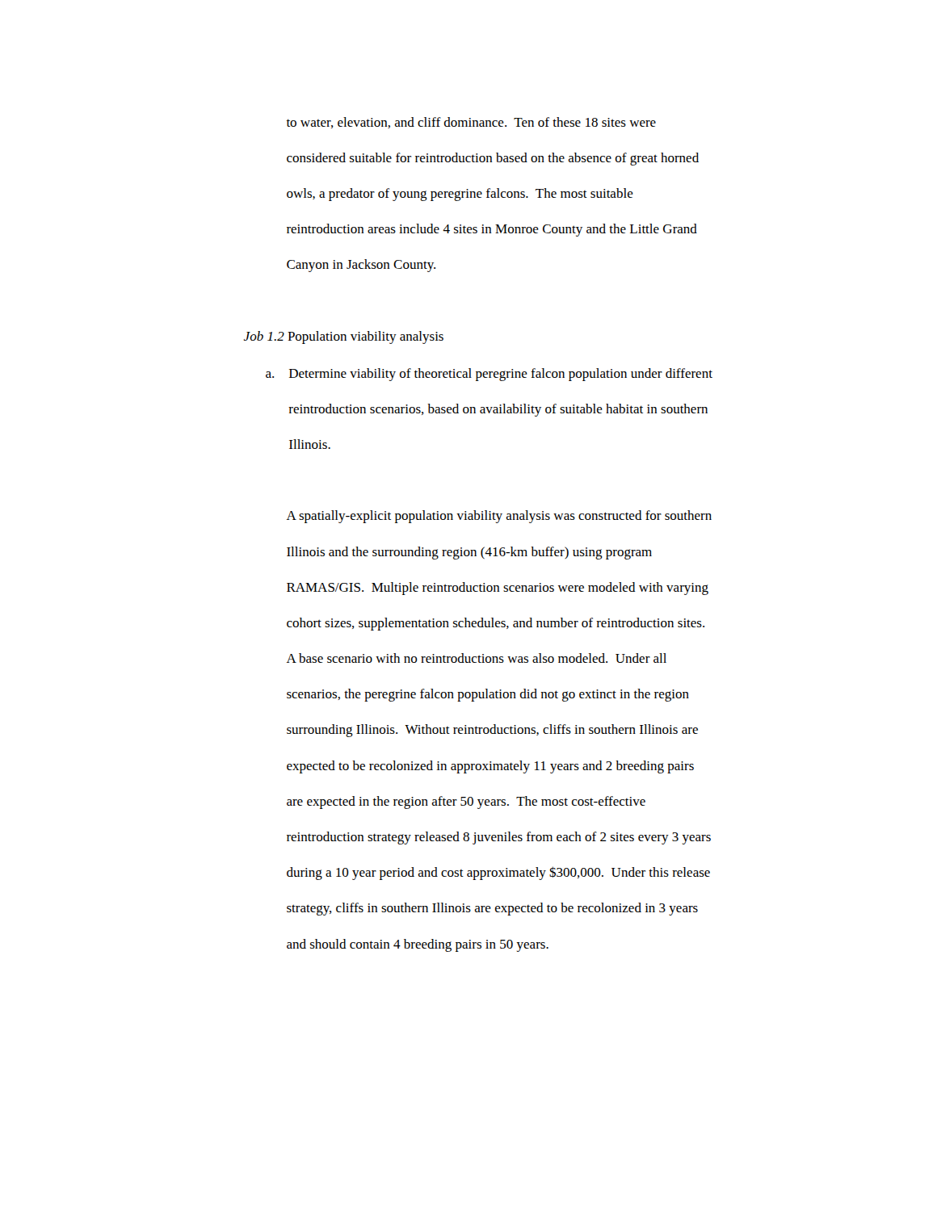to water, elevation, and cliff dominance. Ten of these 18 sites were considered suitable for reintroduction based on the absence of great horned owls, a predator of young peregrine falcons. The most suitable reintroduction areas include 4 sites in Monroe County and the Little Grand Canyon in Jackson County.
Job 1.2 Population viability analysis
a.
Determine viability of theoretical peregrine falcon population under different reintroduction scenarios, based on availability of suitable habitat in southern Illinois.
A spatially-explicit population viability analysis was constructed for southern Illinois and the surrounding region (416-km buffer) using program RAMAS/GIS. Multiple reintroduction scenarios were modeled with varying cohort sizes, supplementation schedules, and number of reintroduction sites. A base scenario with no reintroductions was also modeled. Under all scenarios, the peregrine falcon population did not go extinct in the region surrounding Illinois. Without reintroductions, cliffs in southern Illinois are expected to be recolonized in approximately 11 years and 2 breeding pairs are expected in the region after 50 years. The most cost-effective reintroduction strategy released 8 juveniles from each of 2 sites every 3 years during a 10 year period and cost approximately $300,000. Under this release strategy, cliffs in southern Illinois are expected to be recolonized in 3 years and should contain 4 breeding pairs in 50 years.